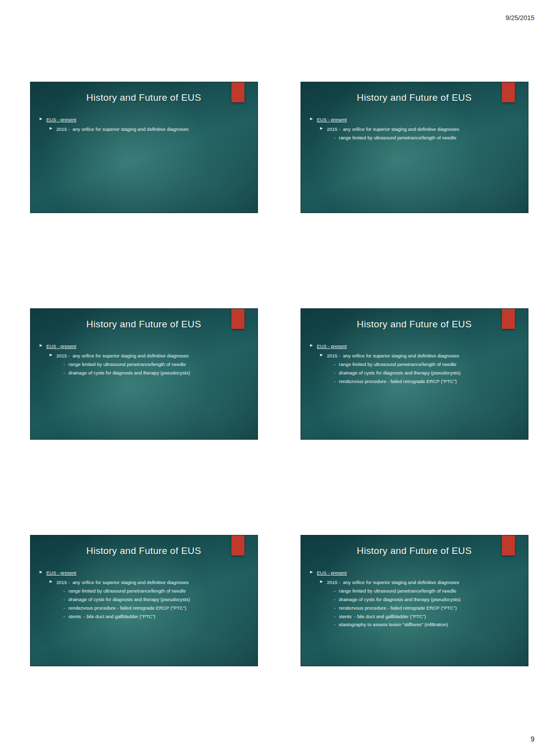9/25/2015
History and Future of EUS
EUS - present
2015 - any orifice for superior staging and definitive diagnoses
History and Future of EUS
EUS - present
2015 - any orifice for superior staging and definitive diagnoses
range limited by ultrasound penetrance/length of needle
History and Future of EUS
EUS - present
2015 - any orifice for superior staging and definitive diagnoses
range limited by ultrasound penetrance/length of needle
drainage of cysts for diagnosis and therapy (pseudocysts)
History and Future of EUS
EUS - present
2015 - any orifice for superior staging and definitive diagnoses
range limited by ultrasound penetrance/length of needle
drainage of cysts for diagnosis and therapy (pseudocysts)
rendezvous procedure - failed retrograde ERCP (“PTC”)
History and Future of EUS
EUS - present
2015 - any orifice for superior staging and definitive diagnoses
range limited by ultrasound penetrance/length of needle
drainage of cysts for diagnosis and therapy (pseudocysts)
rendezvous procedure - failed retrograde ERCP (“PTC”)
stents - bile duct and gallbladder (“PTC”)
History and Future of EUS
EUS - present
2015 - any orifice for superior staging and definitive diagnoses
range limited by ultrasound penetrance/length of needle
drainage of cysts for diagnosis and therapy (pseudocysts)
rendezvous procedure - failed retrograde ERCP (“PTC”)
stents - bile duct and gallbladder (“PTC”)
elastography to assess lesion “stiffness” (infiltration)
9